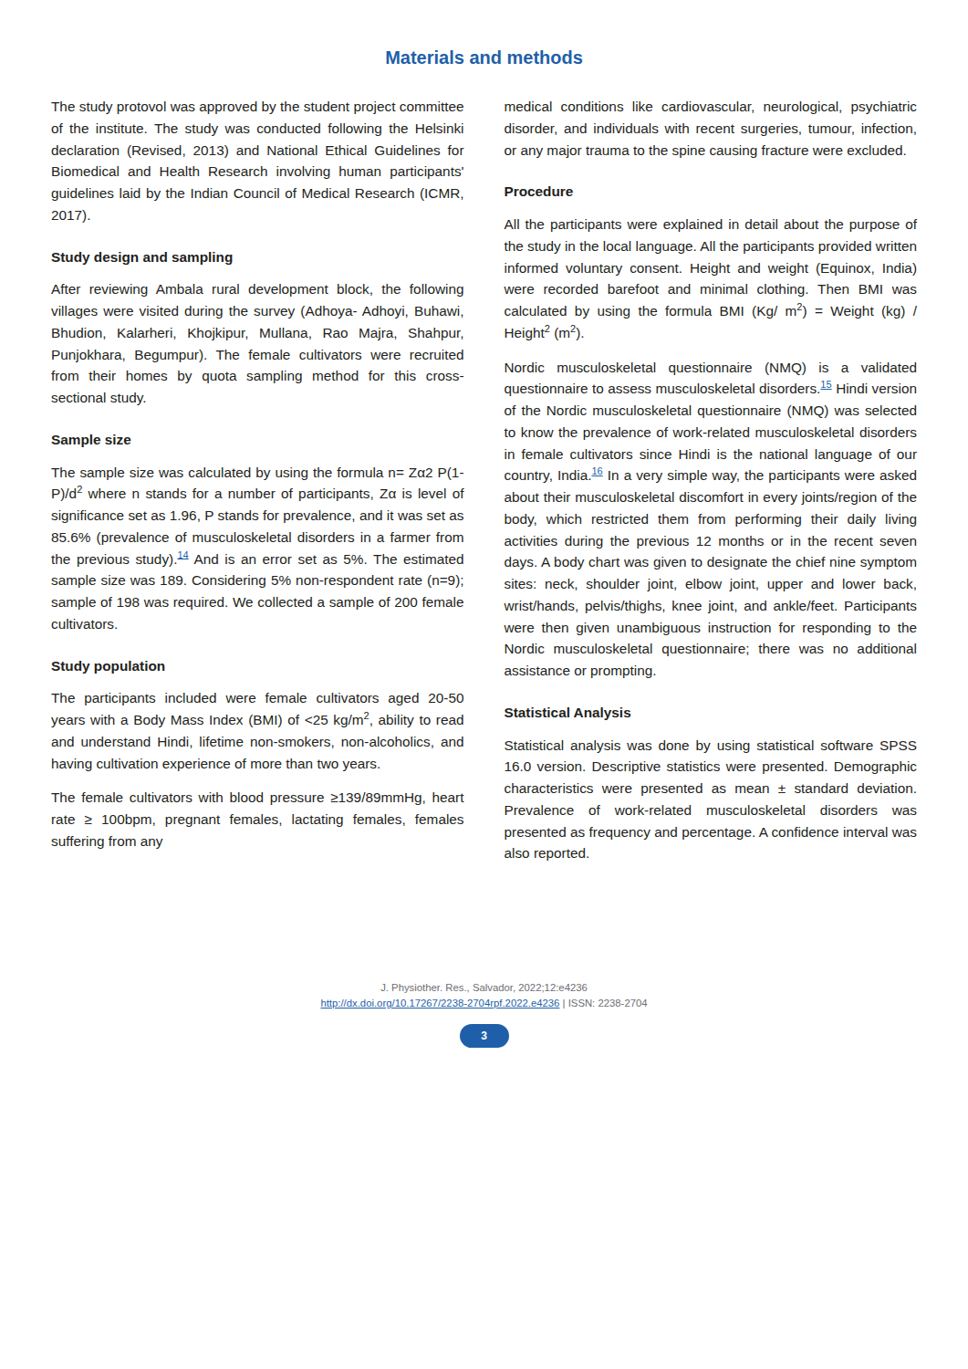Materials and methods
The study protovol was approved by the student project committee of the institute. The study was conducted following the Helsinki declaration (Revised, 2013) and National Ethical Guidelines for Biomedical and Health Research involving human participants' guidelines laid by the Indian Council of Medical Research (ICMR, 2017).
Study design and sampling
After reviewing Ambala rural development block, the following villages were visited during the survey (Adhoya- Adhoyi, Buhawi, Bhudion, Kalarheri, Khojkipur, Mullana, Rao Majra, Shahpur, Punjokhara, Begumpur). The female cultivators were recruited from their homes by quota sampling method for this cross-sectional study.
Sample size
The sample size was calculated by using the formula n= Zα2 P(1-P)/d2 where n stands for a number of participants, Zα is level of significance set as 1.96, P stands for prevalence, and it was set as 85.6% (prevalence of musculoskeletal disorders in a farmer from the previous study).14 And is an error set as 5%. The estimated sample size was 189. Considering 5% non-respondent rate (n=9); sample of 198 was required. We collected a sample of 200 female cultivators.
Study population
The participants included were female cultivators aged 20-50 years with a Body Mass Index (BMI) of <25 kg/m2, ability to read and understand Hindi, lifetime non-smokers, non-alcoholics, and having cultivation experience of more than two years.
The female cultivators with blood pressure ≥139/89mmHg, heart rate ≥ 100bpm, pregnant females, lactating females, females suffering from any
medical conditions like cardiovascular, neurological, psychiatric disorder, and individuals with recent surgeries, tumour, infection, or any major trauma to the spine causing fracture were excluded.
Procedure
All the participants were explained in detail about the purpose of the study in the local language. All the participants provided written informed voluntary consent. Height and weight (Equinox, India) were recorded barefoot and minimal clothing. Then BMI was calculated by using the formula BMI (Kg/ m2) = Weight (kg) / Height2 (m2).
Nordic musculoskeletal questionnaire (NMQ) is a validated questionnaire to assess musculoskeletal disorders.15 Hindi version of the Nordic musculoskeletal questionnaire (NMQ) was selected to know the prevalence of work-related musculoskeletal disorders in female cultivators since Hindi is the national language of our country, India.16 In a very simple way, the participants were asked about their musculoskeletal discomfort in every joints/region of the body, which restricted them from performing their daily living activities during the previous 12 months or in the recent seven days. A body chart was given to designate the chief nine symptom sites: neck, shoulder joint, elbow joint, upper and lower back, wrist/hands, pelvis/thighs, knee joint, and ankle/feet. Participants were then given unambiguous instruction for responding to the Nordic musculoskeletal questionnaire; there was no additional assistance or prompting.
Statistical Analysis
Statistical analysis was done by using statistical software SPSS 16.0 version. Descriptive statistics were presented. Demographic characteristics were presented as mean ± standard deviation. Prevalence of work-related musculoskeletal disorders was presented as frequency and percentage. A confidence interval was also reported.
J. Physiother. Res., Salvador, 2022;12:e4236
http://dx.doi.org/10.17267/2238-2704rpf.2022.e4236 | ISSN: 2238-2704
3